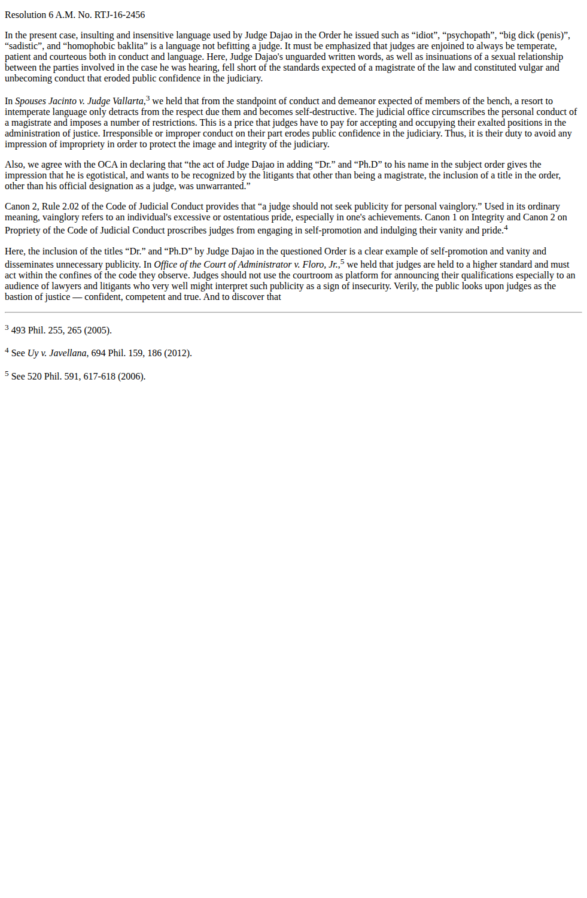Resolution 6 A.M. No. RTJ-16-2456
In the present case, insulting and insensitive language used by Judge Dajao in the Order he issued such as “idiot”, “psychopath”, “big dick (penis)”, “sadistic”, and “homophobic baklita” is a language not befitting a judge. It must be emphasized that judges are enjoined to always be temperate, patient and courteous both in conduct and language. Here, Judge Dajao's unguarded written words, as well as insinuations of a sexual relationship between the parties involved in the case he was hearing, fell short of the standards expected of a magistrate of the law and constituted vulgar and unbecoming conduct that eroded public confidence in the judiciary.
In Spouses Jacinto v. Judge Vallarta,3 we held that from the standpoint of conduct and demeanor expected of members of the bench, a resort to intemperate language only detracts from the respect due them and becomes self-destructive. The judicial office circumscribes the personal conduct of a magistrate and imposes a number of restrictions. This is a price that judges have to pay for accepting and occupying their exalted positions in the administration of justice. Irresponsible or improper conduct on their part erodes public confidence in the judiciary. Thus, it is their duty to avoid any impression of impropriety in order to protect the image and integrity of the judiciary.
Also, we agree with the OCA in declaring that “the act of Judge Dajao in adding “Dr.” and “Ph.D” to his name in the subject order gives the impression that he is egotistical, and wants to be recognized by the litigants that other than being a magistrate, the inclusion of a title in the order, other than his official designation as a judge, was unwarranted.”
Canon 2, Rule 2.02 of the Code of Judicial Conduct provides that “a judge should not seek publicity for personal vainglory.” Used in its ordinary meaning, vainglory refers to an individual's excessive or ostentatious pride, especially in one's achievements. Canon 1 on Integrity and Canon 2 on Propriety of the Code of Judicial Conduct proscribes judges from engaging in self-promotion and indulging their vanity and pride.4
Here, the inclusion of the titles “Dr.” and “Ph.D” by Judge Dajao in the questioned Order is a clear example of self-promotion and vanity and disseminates unnecessary publicity. In Office of the Court of Administrator v. Floro, Jr.,5 we held that judges are held to a higher standard and must act within the confines of the code they observe. Judges should not use the courtroom as platform for announcing their qualifications especially to an audience of lawyers and litigants who very well might interpret such publicity as a sign of insecurity. Verily, the public looks upon judges as the bastion of justice — confident, competent and true. And to discover that
3 493 Phil. 255, 265 (2005).
4 See Uy v. Javellana, 694 Phil. 159, 186 (2012).
5 See 520 Phil. 591, 617-618 (2006).